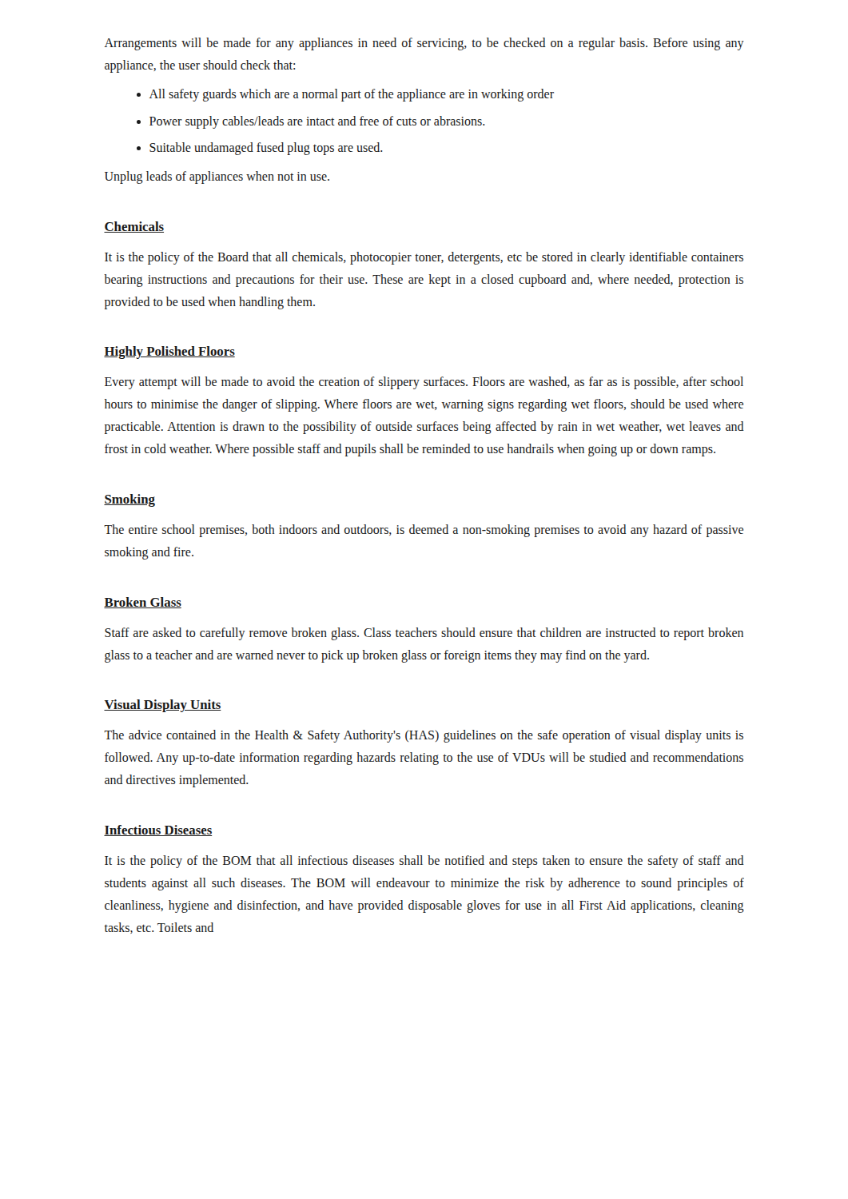Arrangements will be made for any appliances in need of servicing, to be checked on a regular basis. Before using any appliance, the user should check that:
All safety guards which are a normal part of the appliance are in working order
Power supply cables/leads are intact and free of cuts or abrasions.
Suitable undamaged fused plug tops are used.
Unplug leads of appliances when not in use.
Chemicals
It is the policy of the Board that all chemicals, photocopier toner, detergents, etc be stored in clearly identifiable containers bearing instructions and precautions for their use. These are kept in a closed cupboard and, where needed, protection is provided to be used when handling them.
Highly Polished Floors
Every attempt will be made to avoid the creation of slippery surfaces. Floors are washed, as far as is possible, after school hours to minimise the danger of slipping. Where floors are wet, warning signs regarding wet floors, should be used where practicable. Attention is drawn to the possibility of outside surfaces being affected by rain in wet weather, wet leaves and frost in cold weather. Where possible staff and pupils shall be reminded to use handrails when going up or down ramps.
Smoking
The entire school premises, both indoors and outdoors, is deemed a non-smoking premises to avoid any hazard of passive smoking and fire.
Broken Glass
Staff are asked to carefully remove broken glass. Class teachers should ensure that children are instructed to report broken glass to a teacher and are warned never to pick up broken glass or foreign items they may find on the yard.
Visual Display Units
The advice contained in the Health & Safety Authority's (HAS) guidelines on the safe operation of visual display units is followed. Any up-to-date information regarding hazards relating to the use of VDUs will be studied and recommendations and directives implemented.
Infectious Diseases
It is the policy of the BOM that all infectious diseases shall be notified and steps taken to ensure the safety of staff and students against all such diseases. The BOM will endeavour to minimize the risk by adherence to sound principles of cleanliness, hygiene and disinfection, and have provided disposable gloves for use in all First Aid applications, cleaning tasks, etc. Toilets and